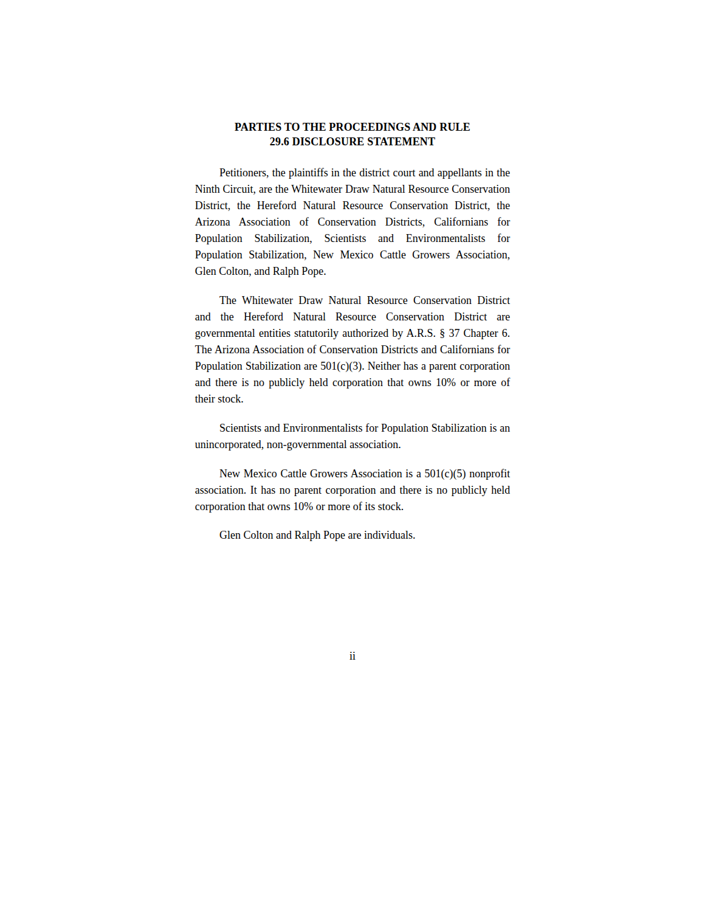PARTIES TO THE PROCEEDINGS AND RULE
29.6 DISCLOSURE STATEMENT
Petitioners, the plaintiffs in the district court and appellants in the Ninth Circuit, are the Whitewater Draw Natural Resource Conservation District, the Hereford Natural Resource Conservation District, the Arizona Association of Conservation Districts, Californians for Population Stabilization, Scientists and Environmentalists for Population Stabilization, New Mexico Cattle Growers Association, Glen Colton, and Ralph Pope.
The Whitewater Draw Natural Resource Conservation District and the Hereford Natural Resource Conservation District are governmental entities statutorily authorized by A.R.S. § 37 Chapter 6. The Arizona Association of Conservation Districts and Californians for Population Stabilization are 501(c)(3). Neither has a parent corporation and there is no publicly held corporation that owns 10% or more of their stock.
Scientists and Environmentalists for Population Stabilization is an unincorporated, non-governmental association.
New Mexico Cattle Growers Association is a 501(c)(5) nonprofit association. It has no parent corporation and there is no publicly held corporation that owns 10% or more of its stock.
Glen Colton and Ralph Pope are individuals.
ii